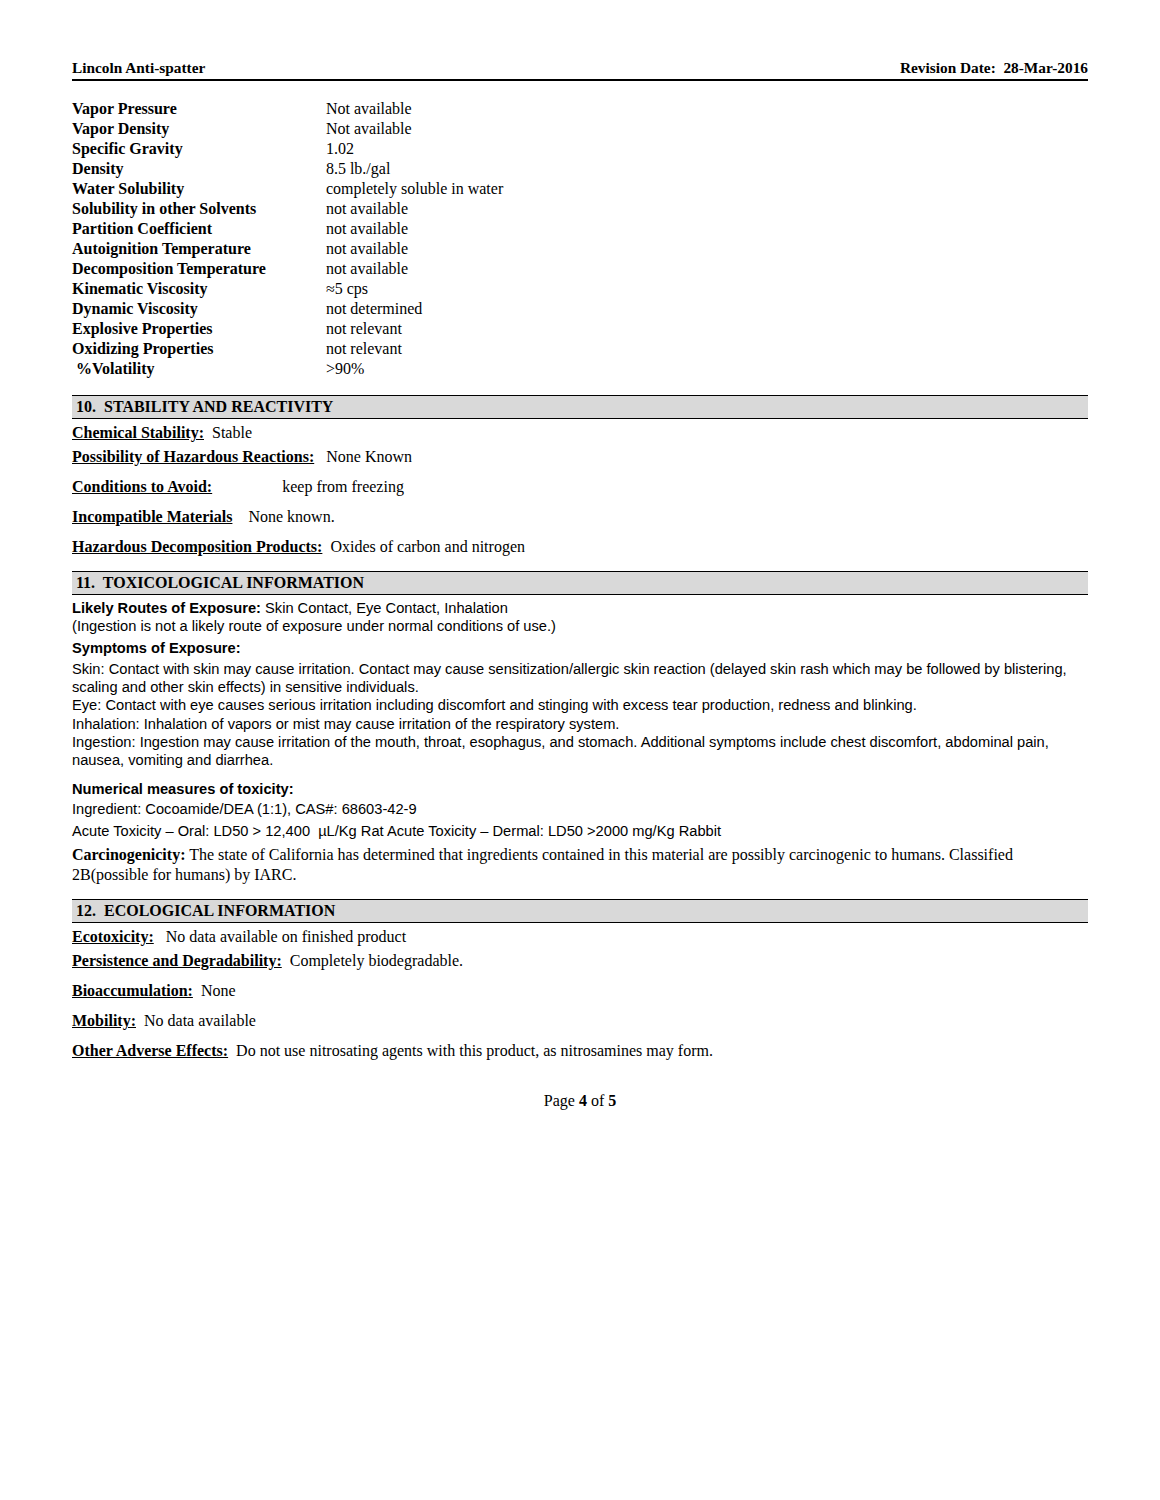Lincoln Anti-spatter Revision Date: 28-Mar-2016
| Vapor Pressure | Not available |
| Vapor Density | Not available |
| Specific Gravity | 1.02 |
| Density | 8.5 lb./gal |
| Water Solubility | completely soluble in water |
| Solubility in other Solvents | not available |
| Partition Coefficient | not available |
| Autoignition Temperature | not available |
| Decomposition Temperature | not available |
| Kinematic Viscosity | ≈5 cps |
| Dynamic Viscosity | not determined |
| Explosive Properties | not relevant |
| Oxidizing Properties | not relevant |
| %Volatility | >90% |
10. STABILITY AND REACTIVITY
Chemical Stability: Stable
Possibility of Hazardous Reactions: None Known
Conditions to Avoid: keep from freezing
Incompatible Materials None known.
Hazardous Decomposition Products: Oxides of carbon and nitrogen
11. TOXICOLOGICAL INFORMATION
Likely Routes of Exposure: Skin Contact, Eye Contact, Inhalation
(Ingestion is not a likely route of exposure under normal conditions of use.)
Symptoms of Exposure:
Skin: Contact with skin may cause irritation. Contact may cause sensitization/allergic skin reaction (delayed skin rash which may be followed by blistering, scaling and other skin effects) in sensitive individuals.
Eye: Contact with eye causes serious irritation including discomfort and stinging with excess tear production, redness and blinking.
Inhalation: Inhalation of vapors or mist may cause irritation of the respiratory system.
Ingestion: Ingestion may cause irritation of the mouth, throat, esophagus, and stomach. Additional symptoms include chest discomfort, abdominal pain, nausea, vomiting and diarrhea.
Numerical measures of toxicity:
Ingredient: Cocoamide/DEA (1:1), CAS#: 68603-42-9
Acute Toxicity – Oral: LD50 > 12,400 µL/Kg Rat Acute Toxicity – Dermal: LD50 >2000 mg/Kg Rabbit
Carcinogenicity: The state of California has determined that ingredients contained in this material are possibly carcinogenic to humans. Classified 2B(possible for humans) by IARC.
12. ECOLOGICAL INFORMATION
Ecotoxicity: No data available on finished product
Persistence and Degradability: Completely biodegradable.
Bioaccumulation: None
Mobility: No data available
Other Adverse Effects: Do not use nitrosating agents with this product, as nitrosamines may form.
Page 4 of 5